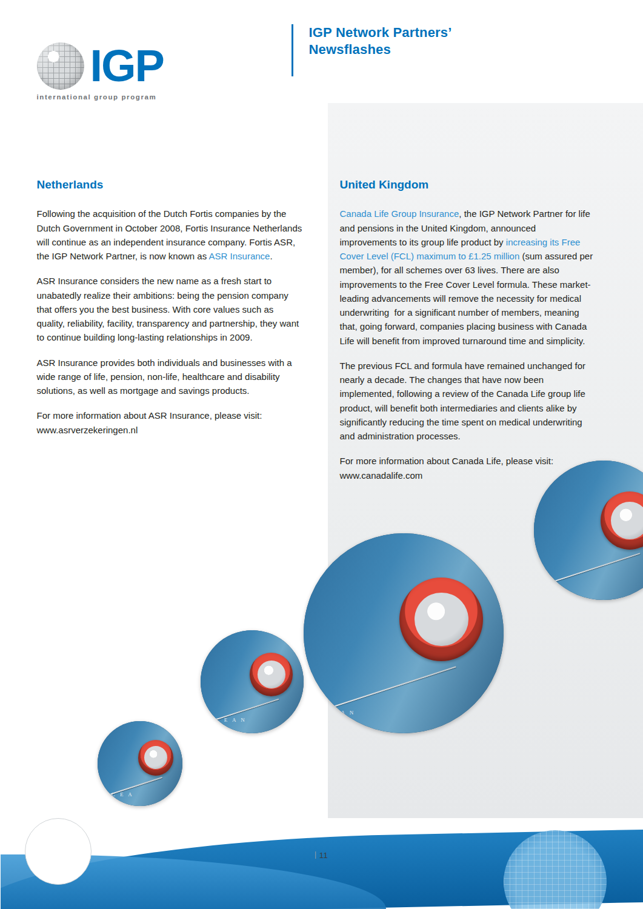IGP
international group program
IGP Network Partners’
Newsflashes
Netherlands
Following the acquisition of the Dutch Fortis companies by the Dutch Government in October 2008, Fortis Insurance Netherlands will continue as an independent insurance company. Fortis ASR, the IGP Network Partner, is now known as ASR Insurance.
ASR Insurance considers the new name as a fresh start to unabatedly realize their ambitions: being the pension company that offers you the best business. With core values such as quality, reliability, facility, transparency and partnership, they want to continue building long-lasting relationships in 2009.
ASR Insurance provides both individuals and businesses with a wide range of life, pension, non-life, healthcare and disability solutions, as well as mortgage and savings products.
For more information about ASR Insurance, please visit: www.asrverzekeringen.nl
United Kingdom
Canada Life Group Insurance, the IGP Network Partner for life and pensions in the United Kingdom, announced improvements to its group life product by increasing its Free Cover Level (FCL) maximum to £1.25 million (sum assured per member), for all schemes over 63 lives. There are also improvements to the Free Cover Level formula. These market-leading advancements will remove the necessity for medical underwriting for a significant number of members, meaning that, going forward, companies placing business with Canada Life will benefit from improved turnaround time and simplicity.
The previous FCL and formula have remained unchanged for nearly a decade. The changes that have now been implemented, following a review of the Canada Life group life product, will benefit both intermediaries and clients alike by significantly reducing the time spent on medical underwriting and administration processes.
For more information about Canada Life, please visit: www.canadalife.com
O C E A N
O C E A N
O C E A
11